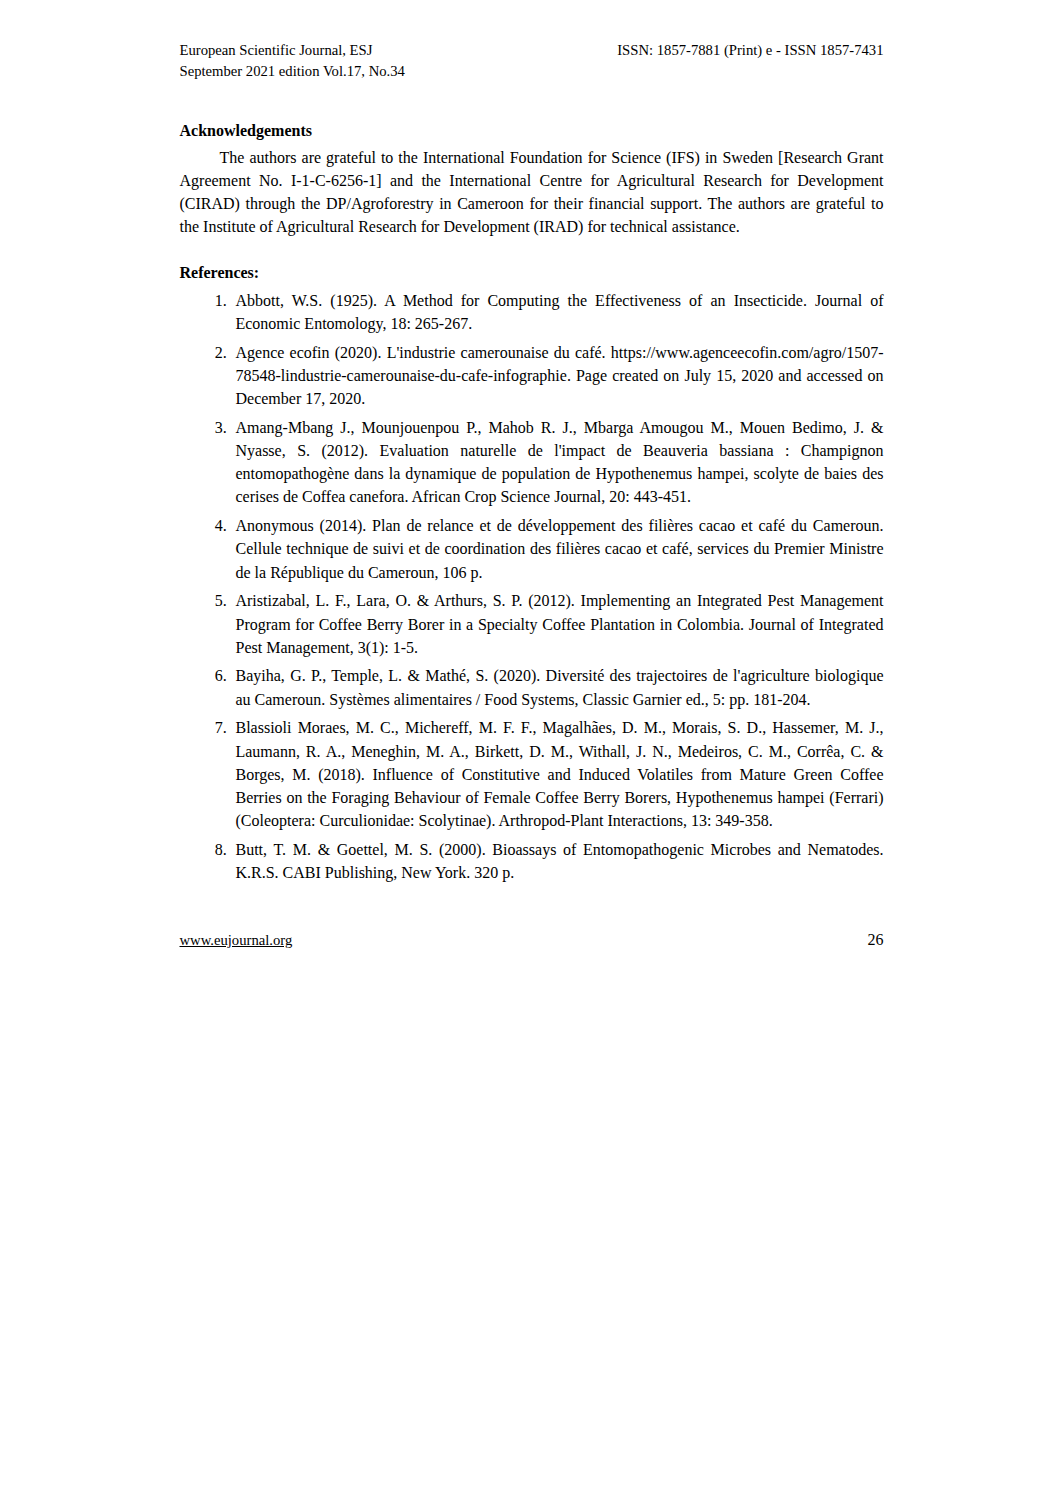European Scientific Journal, ESJ September 2021 edition Vol.17, No.34
ISSN: 1857-7881 (Print) e - ISSN 1857-7431
Acknowledgements
The authors are grateful to the International Foundation for Science (IFS) in Sweden [Research Grant Agreement No. I-1-C-6256-1] and the International Centre for Agricultural Research for Development (CIRAD) through the DP/Agroforestry in Cameroon for their financial support. The authors are grateful to the Institute of Agricultural Research for Development (IRAD) for technical assistance.
References:
Abbott, W.S. (1925). A Method for Computing the Effectiveness of an Insecticide. Journal of Economic Entomology, 18: 265-267.
Agence ecofin (2020). L'industrie camerounaise du café. https://www.agenceecofin.com/agro/1507-78548-lindustrie-camerounaise-du-cafe-infographie. Page created on July 15, 2020 and accessed on December 17, 2020.
Amang-Mbang J., Mounjouenpou P., Mahob R. J., Mbarga Amougou M., Mouen Bedimo, J. & Nyasse, S. (2012). Evaluation naturelle de l'impact de Beauveria bassiana : Champignon entomopathogène dans la dynamique de population de Hypothenemus hampei, scolyte de baies des cerises de Coffea canefora. African Crop Science Journal, 20: 443-451.
Anonymous (2014). Plan de relance et de développement des filières cacao et café du Cameroun. Cellule technique de suivi et de coordination des filières cacao et café, services du Premier Ministre de la République du Cameroun, 106 p.
Aristizabal, L. F., Lara, O. & Arthurs, S. P. (2012). Implementing an Integrated Pest Management Program for Coffee Berry Borer in a Specialty Coffee Plantation in Colombia. Journal of Integrated Pest Management, 3(1): 1-5.
Bayiha, G. P., Temple, L. & Mathé, S. (2020). Diversité des trajectoires de l'agriculture biologique au Cameroun. Systèmes alimentaires / Food Systems, Classic Garnier ed., 5: pp. 181-204.
Blassioli Moraes, M. C., Michereff, M. F. F., Magalhães, D. M., Morais, S. D., Hassemer, M. J., Laumann, R. A., Meneghin, M. A., Birkett, D. M., Withall, J. N., Medeiros, C. M., Corrêa, C. & Borges, M. (2018). Influence of Constitutive and Induced Volatiles from Mature Green Coffee Berries on the Foraging Behaviour of Female Coffee Berry Borers, Hypothenemus hampei (Ferrari) (Coleoptera: Curculionidae: Scolytinae). Arthropod-Plant Interactions, 13: 349-358.
Butt, T. M. & Goettel, M. S. (2000). Bioassays of Entomopathogenic Microbes and Nematodes. K.R.S. CABI Publishing, New York. 320 p.
www.eujournal.org 26